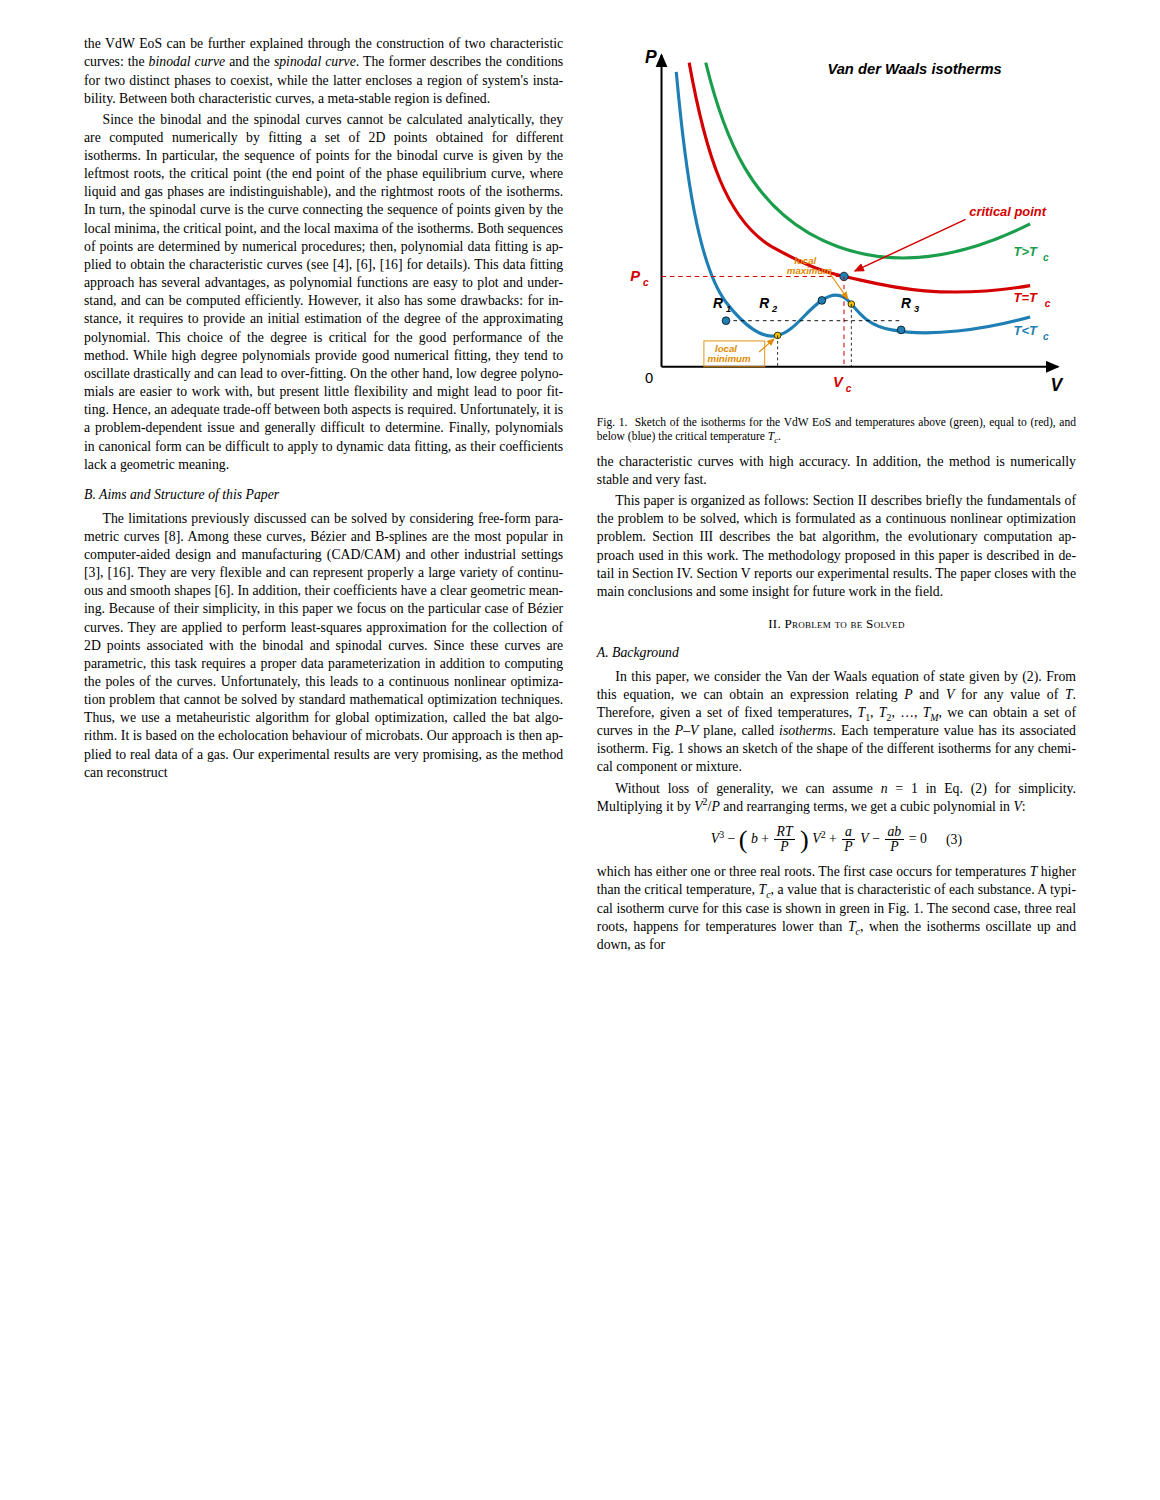the VdW EoS can be further explained through the construction of two characteristic curves: the binodal curve and the spinodal curve. The former describes the conditions for two distinct phases to coexist, while the latter encloses a region of system's instability. Between both characteristic curves, a meta-stable region is defined.
Since the binodal and the spinodal curves cannot be calculated analytically, they are computed numerically by fitting a set of 2D points obtained for different isotherms. In particular, the sequence of points for the binodal curve is given by the leftmost roots, the critical point (the end point of the phase equilibrium curve, where liquid and gas phases are indistinguishable), and the rightmost roots of the isotherms. In turn, the spinodal curve is the curve connecting the sequence of points given by the local minima, the critical point, and the local maxima of the isotherms. Both sequences of points are determined by numerical procedures; then, polynomial data fitting is applied to obtain the characteristic curves (see [4], [6], [16] for details). This data fitting approach has several advantages, as polynomial functions are easy to plot and understand, and can be computed efficiently. However, it also has some drawbacks: for instance, it requires to provide an initial estimation of the degree of the approximating polynomial. This choice of the degree is critical for the good performance of the method. While high degree polynomials provide good numerical fitting, they tend to oscillate drastically and can lead to over-fitting. On the other hand, low degree polynomials are easier to work with, but present little flexibility and might lead to poor fitting. Hence, an adequate trade-off between both aspects is required. Unfortunately, it is a problem-dependent issue and generally difficult to determine. Finally, polynomials in canonical form can be difficult to apply to dynamic data fitting, as their coefficients lack a geometric meaning.
B. Aims and Structure of this Paper
The limitations previously discussed can be solved by considering free-form parametric curves [8]. Among these curves, Bézier and B-splines are the most popular in computer-aided design and manufacturing (CAD/CAM) and other industrial settings [3], [16]. They are very flexible and can represent properly a large variety of continuous and smooth shapes [6]. In addition, their coefficients have a clear geometric meaning. Because of their simplicity, in this paper we focus on the particular case of Bézier curves. They are applied to perform least-squares approximation for the collection of 2D points associated with the binodal and spinodal curves. Since these curves are parametric, this task requires a proper data parameterization in addition to computing the poles of the curves. Unfortunately, this leads to a continuous nonlinear optimization problem that cannot be solved by standard mathematical optimization techniques. Thus, we use a metaheuristic algorithm for global optimization, called the bat algorithm. It is based on the echolocation behaviour of microbats. Our approach is then applied to real data of a gas. Our experimental results are very promising, as the method can reconstruct
P V 0 Van der Waals isotherms T>T c T=T c T<T c P c V c critical point R 1 R 2 R 3 local maximum local minimum
Fig. 1. Sketch of the isotherms for the VdW EoS and temperatures above (green), equal to (red), and below (blue) the critical temperature Tc.
the characteristic curves with high accuracy. In addition, the method is numerically stable and very fast.
This paper is organized as follows: Section II describes briefly the fundamentals of the problem to be solved, which is formulated as a continuous nonlinear optimization problem. Section III describes the bat algorithm, the evolutionary computation approach used in this work. The methodology proposed in this paper is described in detail in Section IV. Section V reports our experimental results. The paper closes with the main conclusions and some insight for future work in the field.
II. Problem to be Solved
A. Background
In this paper, we consider the Van der Waals equation of state given by (2). From this equation, we can obtain an expression relating P and V for any value of T. Therefore, given a set of fixed temperatures, T1, T2, …, TM, we can obtain a set of curves in the P–V plane, called isotherms. Each temperature value has its associated isotherm. Fig. 1 shows an sketch of the shape of the different isotherms for any chemical component or mixture.
Without loss of generality, we can assume n = 1 in Eq. (2) for simplicity. Multiplying it by V2/P and rearranging terms, we get a cubic polynomial in V:
V3 − ( b + RT P ) V2 + aP V − ab P = 0 (3)
which has either one or three real roots. The first case occurs for temperatures T higher than the critical temperature, Tc, a value that is characteristic of each substance. A typical isotherm curve for this case is shown in green in Fig. 1. The second case, three real roots, happens for temperatures lower than Tc, when the isotherms oscillate up and down, as for